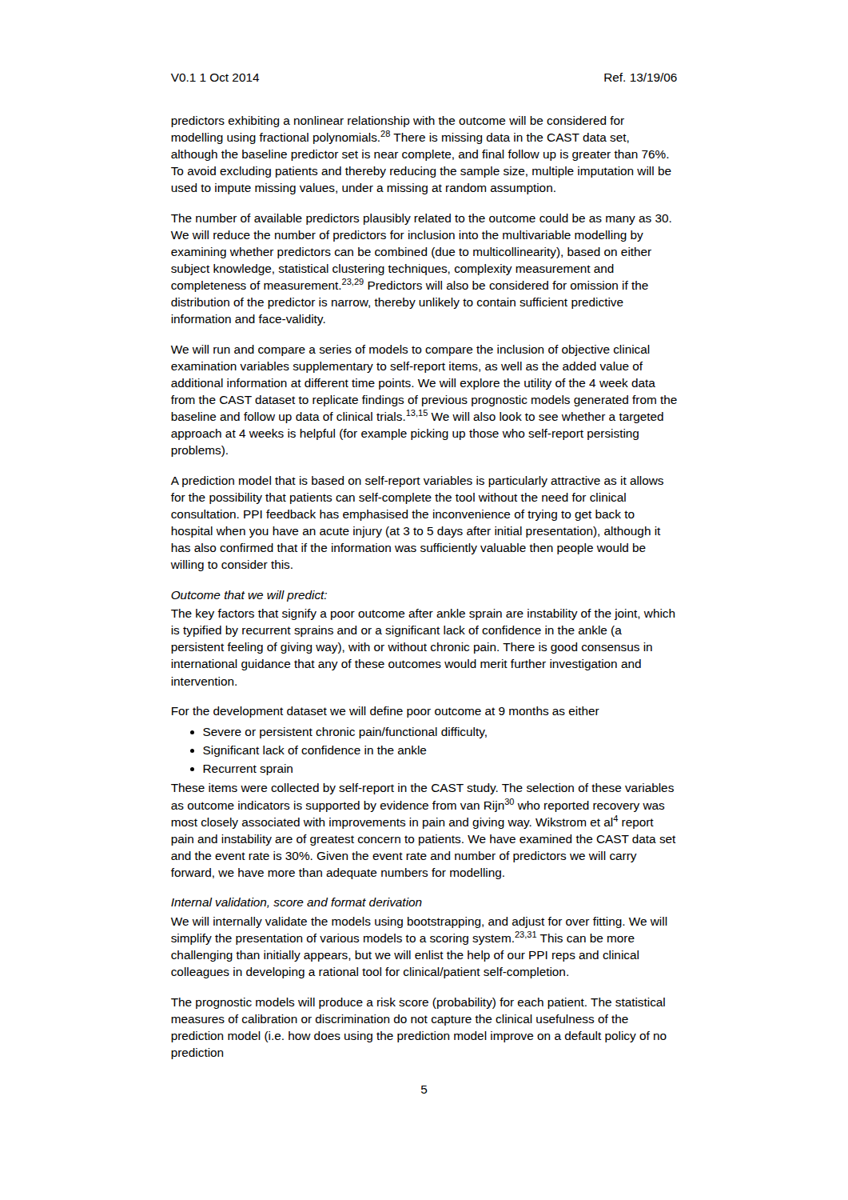V0.1 1 Oct 2014 Ref. 13/19/06
predictors exhibiting a nonlinear relationship with the outcome will be considered for modelling using fractional polynomials.28 There is missing data in the CAST data set, although the baseline predictor set is near complete, and final follow up is greater than 76%. To avoid excluding patients and thereby reducing the sample size, multiple imputation will be used to impute missing values, under a missing at random assumption.
The number of available predictors plausibly related to the outcome could be as many as 30. We will reduce the number of predictors for inclusion into the multivariable modelling by examining whether predictors can be combined (due to multicollinearity), based on either subject knowledge, statistical clustering techniques, complexity measurement and completeness of measurement.23,29 Predictors will also be considered for omission if the distribution of the predictor is narrow, thereby unlikely to contain sufficient predictive information and face-validity.
We will run and compare a series of models to compare the inclusion of objective clinical examination variables supplementary to self-report items, as well as the added value of additional information at different time points. We will explore the utility of the 4 week data from the CAST dataset to replicate findings of previous prognostic models generated from the baseline and follow up data of clinical trials.13,15 We will also look to see whether a targeted approach at 4 weeks is helpful (for example picking up those who self-report persisting problems).
A prediction model that is based on self-report variables is particularly attractive as it allows for the possibility that patients can self-complete the tool without the need for clinical consultation. PPI feedback has emphasised the inconvenience of trying to get back to hospital when you have an acute injury (at 3 to 5 days after initial presentation), although it has also confirmed that if the information was sufficiently valuable then people would be willing to consider this.
Outcome that we will predict:
The key factors that signify a poor outcome after ankle sprain are instability of the joint, which is typified by recurrent sprains and or a significant lack of confidence in the ankle (a persistent feeling of giving way), with or without chronic pain. There is good consensus in international guidance that any of these outcomes would merit further investigation and intervention.
For the development dataset we will define poor outcome at 9 months as either
Severe or persistent chronic pain/functional difficulty,
Significant lack of confidence in the ankle
Recurrent sprain
These items were collected by self-report in the CAST study. The selection of these variables as outcome indicators is supported by evidence from van Rijn30 who reported recovery was most closely associated with improvements in pain and giving way. Wikstrom et al4 report pain and instability are of greatest concern to patients. We have examined the CAST data set and the event rate is 30%. Given the event rate and number of predictors we will carry forward, we have more than adequate numbers for modelling.
Internal validation, score and format derivation
We will internally validate the models using bootstrapping, and adjust for over fitting. We will simplify the presentation of various models to a scoring system.23,31 This can be more challenging than initially appears, but we will enlist the help of our PPI reps and clinical colleagues in developing a rational tool for clinical/patient self-completion.
The prognostic models will produce a risk score (probability) for each patient. The statistical measures of calibration or discrimination do not capture the clinical usefulness of the prediction model (i.e. how does using the prediction model improve on a default policy of no prediction
5